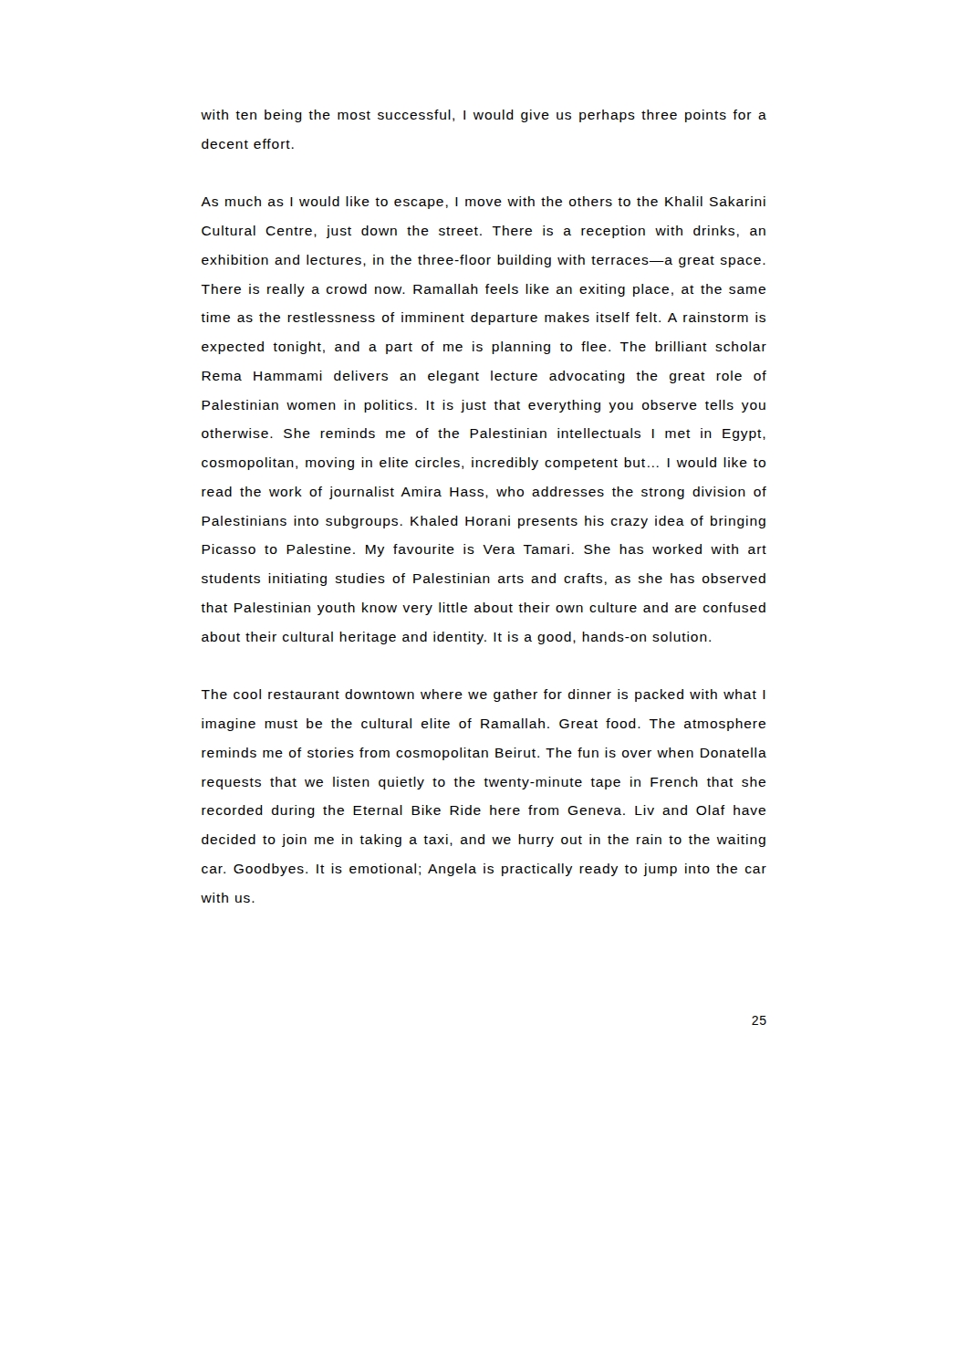with ten being the most successful, I would give us perhaps three points for a decent effort.
As much as I would like to escape, I move with the others to the Khalil Sakarini Cultural Centre, just down the street. There is a reception with drinks, an exhibition and lectures, in the three-floor building with terraces—a great space. There is really a crowd now. Ramallah feels like an exiting place, at the same time as the restlessness of imminent departure makes itself felt. A rainstorm is expected tonight, and a part of me is planning to flee. The brilliant scholar Rema Hammami delivers an elegant lecture advocating the great role of Palestinian women in politics. It is just that everything you observe tells you otherwise. She reminds me of the Palestinian intellectuals I met in Egypt, cosmopolitan, moving in elite circles, incredibly competent but… I would like to read the work of journalist Amira Hass, who addresses the strong division of Palestinians into subgroups. Khaled Horani presents his crazy idea of bringing Picasso to Palestine. My favourite is Vera Tamari. She has worked with art students initiating studies of Palestinian arts and crafts, as she has observed that Palestinian youth know very little about their own culture and are confused about their cultural heritage and identity. It is a good, hands-on solution.
The cool restaurant downtown where we gather for dinner is packed with what I imagine must be the cultural elite of Ramallah. Great food. The atmosphere reminds me of stories from cosmopolitan Beirut. The fun is over when Donatella requests that we listen quietly to the twenty-minute tape in French that she recorded during the Eternal Bike Ride here from Geneva. Liv and Olaf have decided to join me in taking a taxi, and we hurry out in the rain to the waiting car. Goodbyes. It is emotional; Angela is practically ready to jump into the car with us.
25